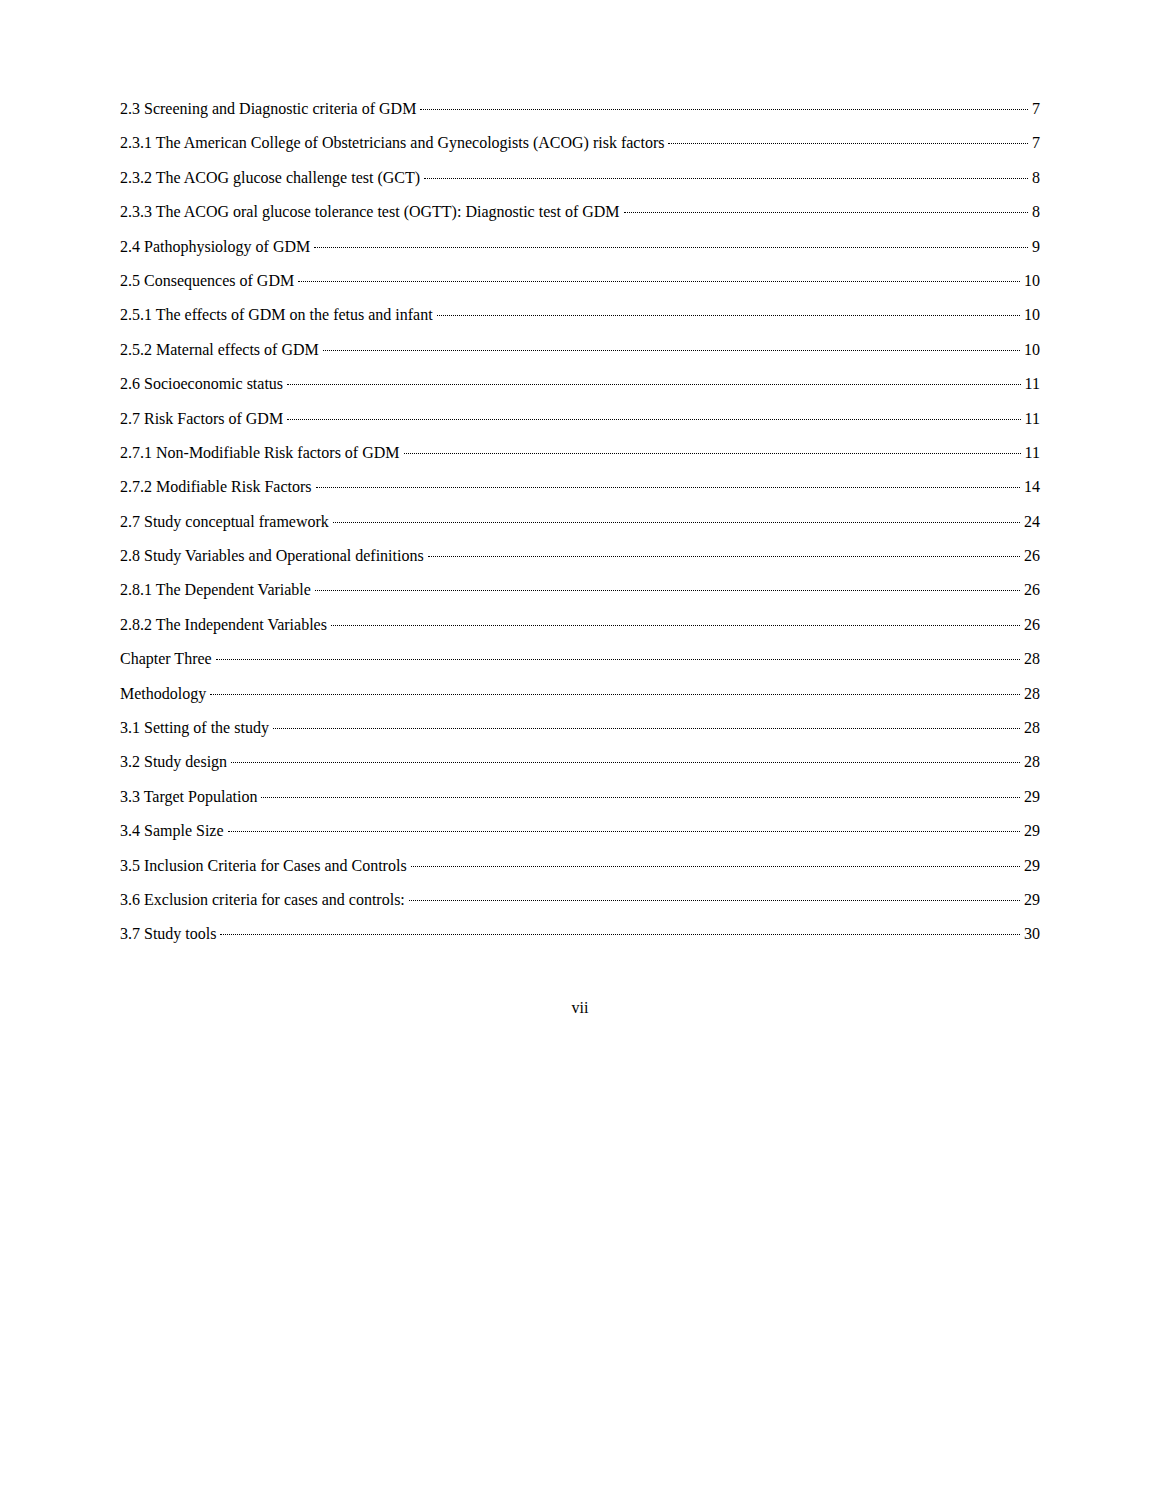2.3 Screening and Diagnostic criteria of GDM 7
2.3.1 The American College of Obstetricians and Gynecologists (ACOG) risk factors 7
2.3.2 The ACOG glucose challenge test (GCT) 8
2.3.3 The ACOG oral glucose tolerance test (OGTT): Diagnostic test of GDM 8
2.4 Pathophysiology of GDM 9
2.5 Consequences of GDM 10
2.5.1 The effects of GDM on the fetus and infant 10
2.5.2 Maternal effects of GDM 10
2.6 Socioeconomic status 11
2.7 Risk Factors of GDM 11
2.7.1 Non-Modifiable Risk factors of GDM 11
2.7.2 Modifiable Risk Factors 14
2.7 Study conceptual framework 24
2.8 Study Variables and Operational definitions 26
2.8.1 The Dependent Variable 26
2.8.2 The Independent Variables 26
Chapter Three 28
Methodology 28
3.1 Setting of the study 28
3.2 Study design 28
3.3 Target Population 29
3.4 Sample Size 29
3.5 Inclusion Criteria for Cases and Controls 29
3.6 Exclusion criteria for cases and controls: 29
3.7 Study tools 30
vii